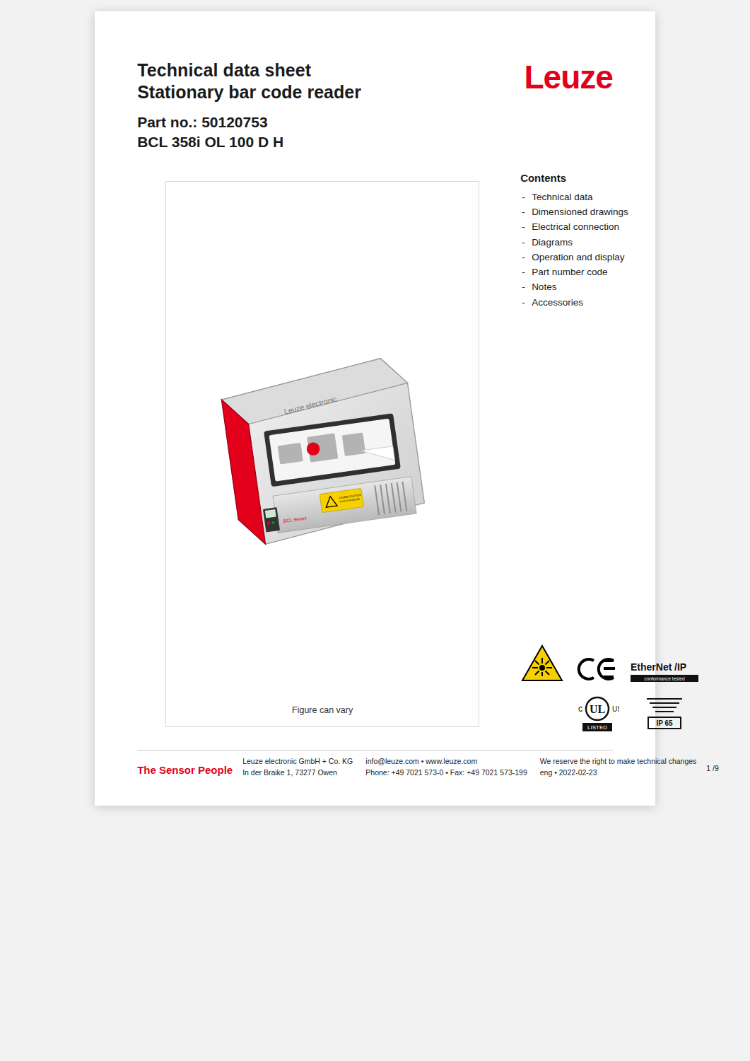Technical data sheet
Stationary bar code reader
Part no.: 50120753
BCL 358i OL 100 D H
Leuze
Figure can vary
Contents
Technical data
Dimensioned drawings
Electrical connection
Diagrams
Operation and display
Part number code
Notes
Accessories
EtherNet /IP conformance tested
c UL US LISTED
IP 65
The Sensor People
Leuze electronic GmbH + Co. KG
In der Braike 1, 73277 Owen
info@leuze.com • www.leuze.com
Phone: +49 7021 573-0 • Fax: +49 7021 573-199
We reserve the right to make technical changes
eng • 2022-02-23
1 /9